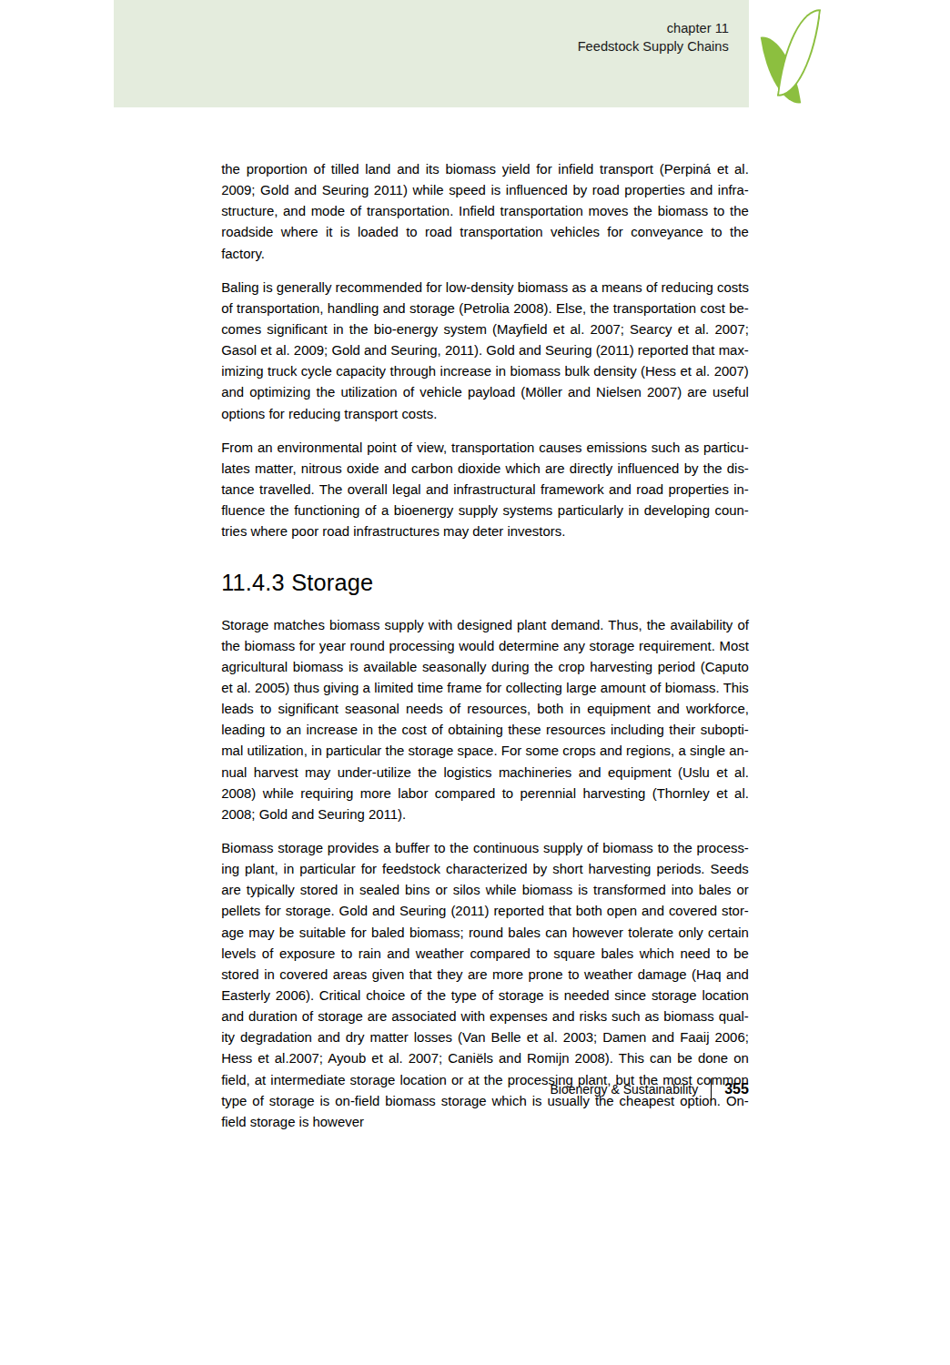chapter 11
Feedstock Supply Chains
the proportion of tilled land and its biomass yield for infield transport (Perpiná et al. 2009; Gold and Seuring 2011) while speed is influenced by road properties and infrastructure, and mode of transportation. Infield transportation moves the biomass to the roadside where it is loaded to road transportation vehicles for conveyance to the factory.
Baling is generally recommended for low-density biomass as a means of reducing costs of transportation, handling and storage (Petrolia 2008). Else, the transportation cost becomes significant in the bio-energy system (Mayfield et al. 2007; Searcy et al. 2007; Gasol et al. 2009; Gold and Seuring, 2011). Gold and Seuring (2011) reported that maximizing truck cycle capacity through increase in biomass bulk density (Hess et al. 2007) and optimizing the utilization of vehicle payload (Möller and Nielsen 2007) are useful options for reducing transport costs.
From an environmental point of view, transportation causes emissions such as particulates matter, nitrous oxide and carbon dioxide which are directly influenced by the distance travelled. The overall legal and infrastructural framework and road properties influence the functioning of a bioenergy supply systems particularly in developing countries where poor road infrastructures may deter investors.
11.4.3 Storage
Storage matches biomass supply with designed plant demand. Thus, the availability of the biomass for year round processing would determine any storage requirement. Most agricultural biomass is available seasonally during the crop harvesting period (Caputo et al. 2005) thus giving a limited time frame for collecting large amount of biomass. This leads to significant seasonal needs of resources, both in equipment and workforce, leading to an increase in the cost of obtaining these resources including their suboptimal utilization, in particular the storage space. For some crops and regions, a single annual harvest may under-utilize the logistics machineries and equipment (Uslu et al. 2008) while requiring more labor compared to perennial harvesting (Thornley et al. 2008; Gold and Seuring 2011).
Biomass storage provides a buffer to the continuous supply of biomass to the processing plant, in particular for feedstock characterized by short harvesting periods. Seeds are typically stored in sealed bins or silos while biomass is transformed into bales or pellets for storage. Gold and Seuring (2011) reported that both open and covered storage may be suitable for baled biomass; round bales can however tolerate only certain levels of exposure to rain and weather compared to square bales which need to be stored in covered areas given that they are more prone to weather damage (Haq and Easterly 2006). Critical choice of the type of storage is needed since storage location and duration of storage are associated with expenses and risks such as biomass quality degradation and dry matter losses (Van Belle et al. 2003; Damen and Faaij 2006; Hess et al.2007; Ayoub et al. 2007; Caniëls and Romijn 2008). This can be done on field, at intermediate storage location or at the processing plant, but the most common type of storage is on-field biomass storage which is usually the cheapest option. On-field storage is however
Bioenergy & Sustainability 355